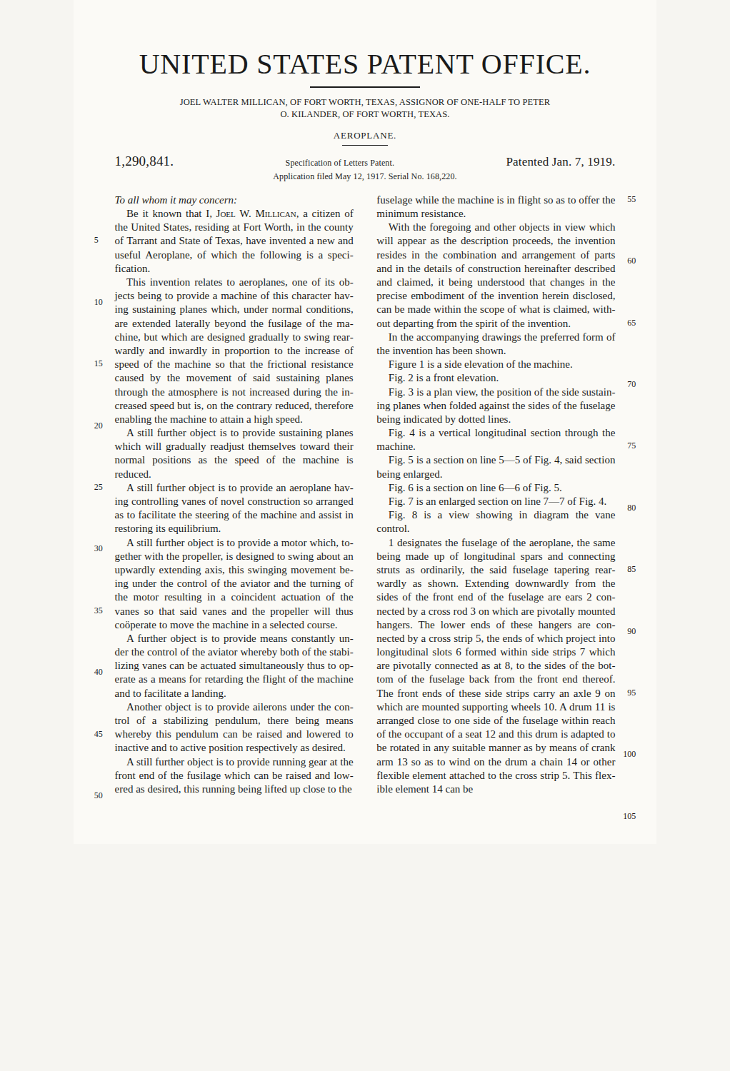UNITED STATES PATENT OFFICE.
JOEL WALTER MILLICAN, OF FORT WORTH, TEXAS, ASSIGNOR OF ONE-HALF TO PETER
O. KILANDER, OF FORT WORTH, TEXAS.
AEROPLANE.
1,290,841.
Specification of Letters Patent.
Patented Jan. 7, 1919.
Application filed May 12, 1917. Serial No. 168,220.
5 10 15 20 25 30 35 40 45 50
To all whom it may concern:
Be it known that I, Joel W. Millican, a citizen of the United States, residing at Fort Worth, in the county of Tarrant and State of Texas, have invented a new and useful Aeroplane, of which the following is a speci­fication.
This invention relates to aeroplanes, one of its objects being to provide a machine of this character having sustaining planes which, under normal conditions, are ex­tended laterally beyond the fusilage of the machine, but which are designed gradually to swing rearwardly and inwardly in pro­portion to the increase of speed of the ma­chine so that the frictional resistance caused by the movement of said sustaining planes through the atmosphere is not increased dur­ing the increased speed but is, on the con­trary reduced, therefore enabling the ma­chine to attain a high speed.
A still further object is to provide sus­taining planes which will gradually read­just themselves toward their normal posi­tions as the speed of the machine is reduced.
A still further object is to provide an aeroplane having controlling vanes of novel construction so arranged as to facilitate the steering of the machine and assist in re­storing its equilibrium.
A still further object is to provide a motor which, together with the propeller, is de­signed to swing about an upwardly extend­ing axis, this swinging movement being un­der the control of the aviator and the turn­ing of the motor resulting in a coincident ac­tuation of the vanes so that said vanes and the propeller will thus coöperate to move the machine in a selected course.
A further object is to provide means con­stantly under the control of the aviator whereby both of the stabilizing vanes can be actuated simultaneously thus to operate as a means for retarding the flight of the machine and to facilitate a landing.
Another object is to provide ailerons un­der the control of a stabilizing pendulum, there being means whereby this pendulum can be raised and lowered to inactive and to active position respectively as desired.
A still further object is to provide running gear at the front end of the fusilage which can be raised and lowered as desired, this running being lifted up close to the
55 60 65 70 75 80 85 90 95 100 105
fuselage while the machine is in flight so as to offer the minimum resistance.
With the foregoing and other objects in view which will appear as the description proceeds, the invention resides in the com­bination and arrangement of parts and in the details of construction hereinafter de­scribed and claimed, it being understood that changes in the precise embodiment of the invention herein disclosed, can be made within the scope of what is claimed, with­out departing from the spirit of the inven­tion.
In the accompanying drawings the pre­ferred form of the invention has been shown.
Figure 1 is a side elevation of the ma­chine.
Fig. 2 is a front elevation.
Fig. 3 is a plan view, the position of the side sustaining planes when folded against the sides of the fuselage being indicated by dotted lines.
Fig. 4 is a vertical longitudinal section through the machine.
Fig. 5 is a section on line 5—5 of Fig. 4, said section being enlarged.
Fig. 6 is a section on line 6—6 of Fig. 5.
Fig. 7 is an enlarged section on line 7—7 of Fig. 4.
Fig. 8 is a view showing in diagram the vane control.
1 designates the fuselage of the aeroplane, the same being made up of longitudinal spars and connecting struts as ordinarily, the said fuselage tapering rearwardly as shown. Extending downwardly from the sides of the front end of the fuselage are ears 2 con­nected by a cross rod 3 on which are pivot­ally mounted hangers. The lower ends of these hangers are connected by a cross strip 5, the ends of which project into longitudi­nal slots 6 formed within side strips 7 which are pivotally connected as at 8, to the sides of the bottom of the fuselage back from the front end thereof. The front ends of these side strips carry an axle 9 on which are mounted supporting wheels 10. A drum 11 is arranged close to one side of the fuselage within reach of the occupant of a seat 12 and this drum is adapted to be rotated in any suitable manner as by means of crank arm 13 so as to wind on the drum a chain 14 or other flexible element attached to the cross strip 5. This flexible element 14 can be